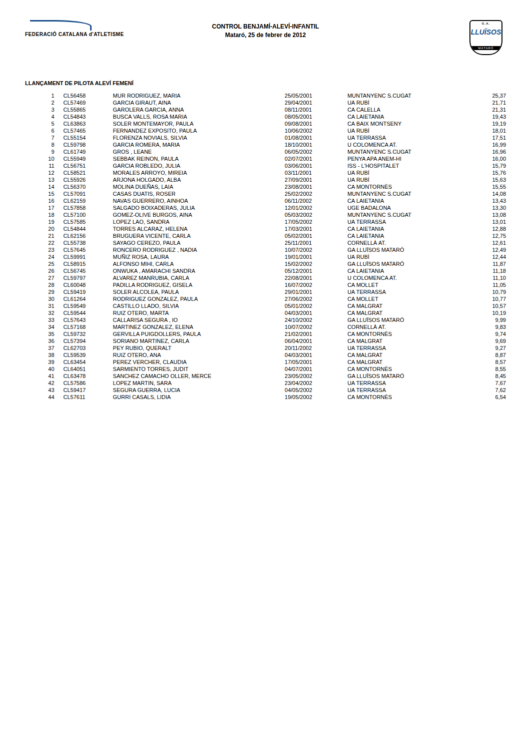FEDERACIÓ CATALANA d'ATLETISME
CONTROL BENJAMÍ-ALEVÍ-INFANTIL
Mataró, 25 de febrer de 2012
G.A.
LLUÏSOS
MATARÓ
LLANÇAMENT DE PILOTA ALEVÍ FEMENÍ
| 1 | CL56458 | MUR RODRIGUEZ, MARIA | 25/05/2001 | MUNTANYENC S.CUGAT | 25,37 |
| 2 | CL57469 | GARCIA GIRAUT, AINA | 29/04/2001 | UA RUBÍ | 21,71 |
| 3 | CL55865 | GAROLERA GARCIA, ANNA | 08/11/2001 | CA CALELLA | 21,31 |
| 4 | CL54843 | BUSCA VALLS, ROSA MARIA | 08/05/2001 | CA LAIETANIA | 19,43 |
| 5 | CL63863 | SOLER MONTEMAYOR, PAULA | 09/08/2001 | CA BAIX MONTSENY | 19,19 |
| 6 | CL57465 | FERNANDEZ EXPOSITO, PAULA | 10/06/2002 | UA RUBÍ | 18,01 |
| 7 | CL55154 | FLORENZA NOVIALS, SILVIA | 01/08/2001 | UA TERRASSA | 17,51 |
| 8 | CL59798 | GARCIA ROMERA, MARIA | 18/10/2001 | U COLOMENCA AT. | 16,99 |
| 9 | CL61749 | GROS , LEANE | 06/05/2002 | MUNTANYENC S.CUGAT | 16,96 |
| 10 | CL55949 | SEBBAK REINON, PAULA | 02/07/2001 | PENYA APA ANEM-HI | 16,00 |
| 11 | CL56751 | GARCIA ROBLEDO, JULIA | 03/06/2001 | ISS - L'HOSPITALET | 15,79 |
| 12 | CL58521 | MORALES ARROYO, MIREIA | 03/11/2001 | UA RUBÍ | 15,76 |
| 13 | CL55926 | ARJONA HOLGADO, ALBA | 27/09/2001 | UA RUBÍ | 15,63 |
| 14 | CL56370 | MOLINA DUEÑAS, LAIA | 23/08/2001 | CA MONTORNÈS | 15,55 |
| 15 | CL57091 | CASAS DUATIS, ROSER | 25/02/2002 | MUNTANYENC S.CUGAT | 14,08 |
| 16 | CL62159 | NAVAS GUERRERO, AINHOA | 06/11/2002 | CA LAIETANIA | 13,43 |
| 17 | CL57858 | SALGADO BOIXADERAS, JULIA | 12/01/2002 | UGE BADALONA | 13,30 |
| 18 | CL57100 | GOMEZ-OLIVE BURGOS, AINA | 05/03/2002 | MUNTANYENC S.CUGAT | 13,08 |
| 19 | CL57585 | LOPEZ LAO, SANDRA | 17/05/2002 | UA TERRASSA | 13,01 |
| 20 | CL54844 | TORRES ALCARAZ, HELENA | 17/03/2001 | CA LAIETANIA | 12,88 |
| 21 | CL62156 | BRUGUERA VICENTE, CARLA | 05/02/2001 | CA LAIETANIA | 12,75 |
| 22 | CL55738 | SAYAGO CEREZO, PAULA | 25/11/2001 | CORNELLÀ AT. | 12,61 |
| 23 | CL57645 | RONCERO RODRIGUEZ , NADIA | 10/07/2002 | GA LLUÏSOS MATARÓ | 12,49 |
| 24 | CL59991 | MUÑIZ ROSA, LAURA | 19/01/2001 | UA RUBÍ | 12,44 |
| 25 | CL58915 | ALFONSO MIHI, CARLA | 15/02/2002 | GA LLUÏSOS MATARÓ | 11,87 |
| 26 | CL56745 | ONWUKA , AMARACHI SANDRA | 05/12/2001 | CA LAIETANIA | 11,18 |
| 27 | CL59797 | ALVAREZ MANRUBIA, CARLA | 22/08/2001 | U COLOMENCA AT. | 11,10 |
| 28 | CL60048 | PADILLA RODRIGUEZ, GISELA | 16/07/2002 | CA MOLLET | 11,05 |
| 29 | CL59419 | SOLER ALCOLEA, PAULA | 29/01/2001 | UA TERRASSA | 10,79 |
| 30 | CL61264 | RODRIGUEZ GONZALEZ, PAULA | 27/06/2002 | CA MOLLET | 10,77 |
| 31 | CL59549 | CASTILLO LLADO, SILVIA | 05/01/2002 | CA MALGRAT | 10,57 |
| 32 | CL59544 | RUIZ OTERO, MARTA | 04/03/2001 | CA MALGRAT | 10,19 |
| 33 | CL57643 | CALLARISA SEGURA , IO | 24/10/2002 | GA LLUÏSOS MATARÓ | 9,99 |
| 34 | CL57168 | MARTINEZ GONZALEZ, ELENA | 10/07/2002 | CORNELLÀ AT. | 9,83 |
| 35 | CL59732 | GERVILLA PUIGDOLLERS, PAULA | 21/02/2001 | CA MONTORNÈS | 9,74 |
| 36 | CL57394 | SORIANO MARTINEZ, CARLA | 06/04/2001 | CA MALGRAT | 9,69 |
| 37 | CL62703 | PEY RUBIO, QUERALT | 20/11/2002 | UA TERRASSA | 9,27 |
| 38 | CL59539 | RUIZ OTERO, ANA | 04/03/2001 | CA MALGRAT | 8,87 |
| 39 | CL63454 | PEREZ VERCHER, CLAUDIA | 17/05/2001 | CA MALGRAT | 8,57 |
| 40 | CL64051 | SARMIENTO TORRES, JUDIT | 04/07/2001 | CA MONTORNÈS | 8,55 |
| 41 | CL63478 | SANCHEZ CAMACHO OLLER, MERCE | 23/05/2002 | GA LLUÏSOS MATARÓ | 8,45 |
| 42 | CL57586 | LOPEZ MARTIN, SARA | 23/04/2002 | UA TERRASSA | 7,67 |
| 43 | CL59417 | SEGURA GUERRA, LUCIA | 04/05/2002 | UA TERRASSA | 7,62 |
| 44 | CL57611 | GURRI CASALS, LIDIA | 19/05/2002 | CA MONTORNÈS | 6,54 |